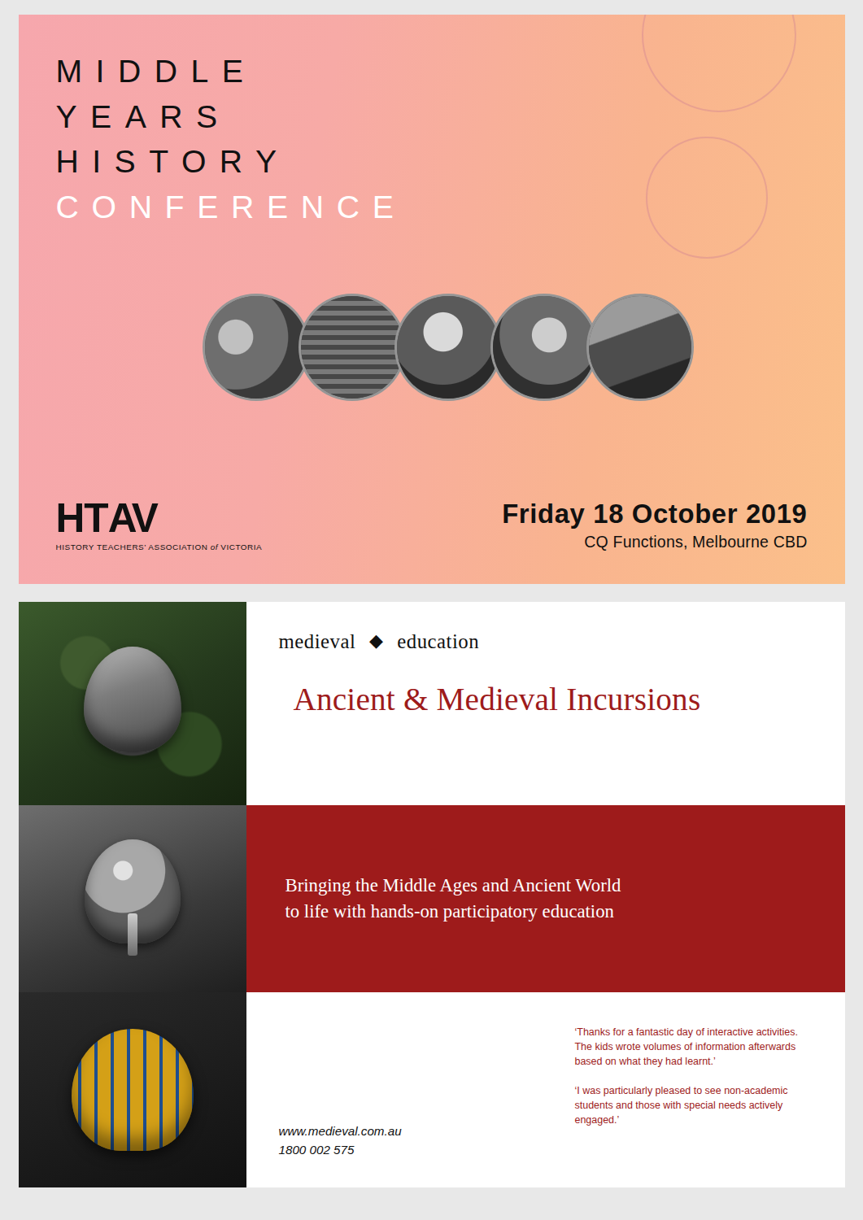Middle
Years
History
Conference
HTAV
History Teachers’ Association of Victoria
Friday 18 October 2019
CQ Functions, Melbourne CBD
medieval ◆ education
Ancient & Medieval Incursions
Bringing the Middle Ages and Ancient World to life with hands-on participatory education
‘Thanks for a fantastic day of interactive activities. The kids wrote volumes of information afterwards based on what they had learnt.’
‘I was particularly pleased to see non-academic students and those with special needs actively engaged.’
www.medieval.com.au
1800 002 575